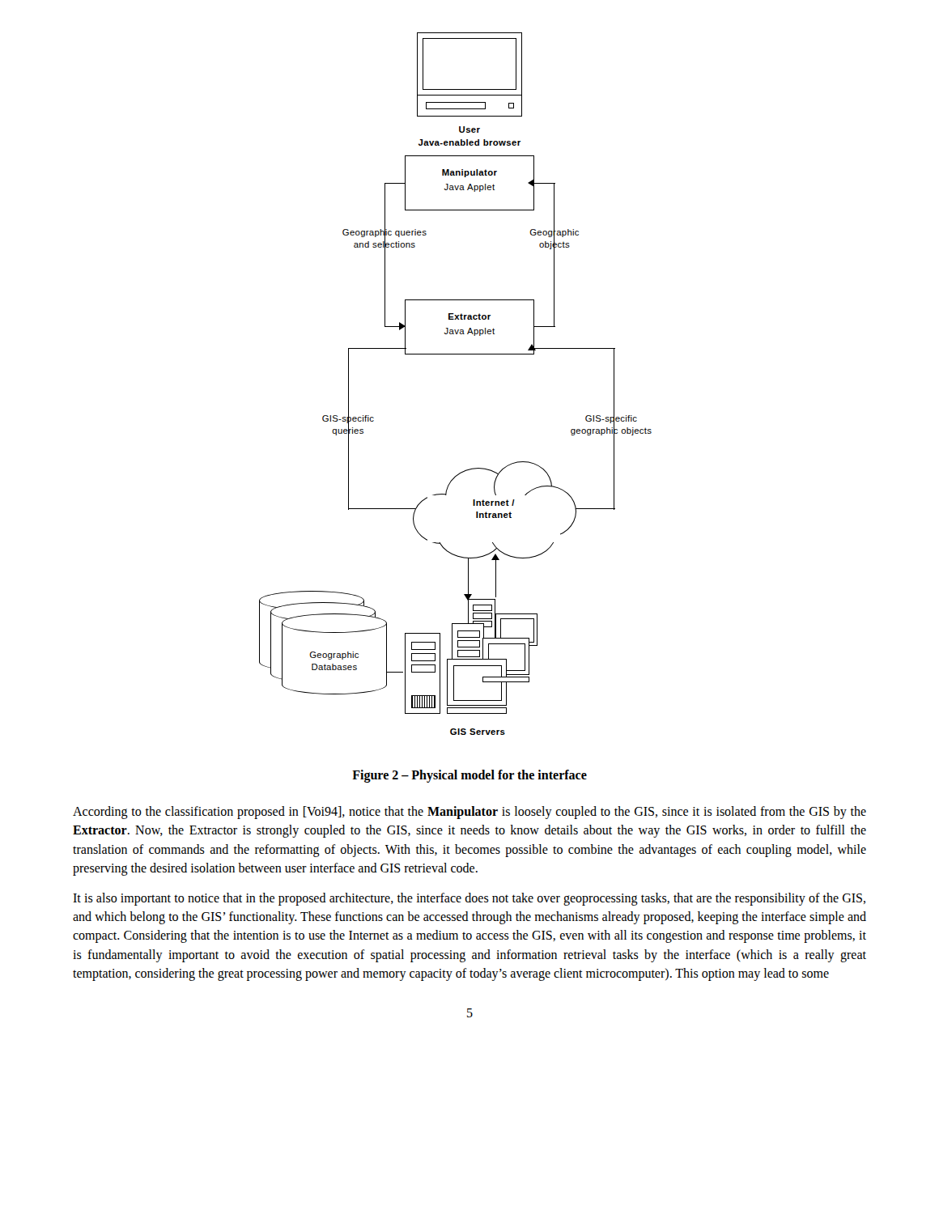User
Java-enabled browser
Manipulator
Java Applet
Extractor
Java Applet
Geographic queries
and selections
Geographic
objects
GIS-specific
queries
GIS-specific
geographic objects
Internet /
Intranet
Geographic
Databases
GIS Servers
Figure 2 – Physical model for the interface
According to the classification proposed in [Voi94], notice that the Manipulator is loosely coupled to the GIS, since it is isolated from the GIS by the Extractor. Now, the Extractor is strongly coupled to the GIS, since it needs to know details about the way the GIS works, in order to fulfill the translation of commands and the reformatting of objects. With this, it becomes possible to combine the advantages of each coupling model, while preserving the desired isolation between user interface and GIS retrieval code.
It is also important to notice that in the proposed architecture, the interface does not take over geoprocessing tasks, that are the responsibility of the GIS, and which belong to the GIS’ functionality. These functions can be accessed through the mechanisms already proposed, keeping the interface simple and compact. Considering that the intention is to use the Internet as a medium to access the GIS, even with all its congestion and response time problems, it is fundamentally important to avoid the execution of spatial processing and information retrieval tasks by the interface (which is a really great temptation, considering the great processing power and memory capacity of today’s average client microcomputer). This option may lead to some
5